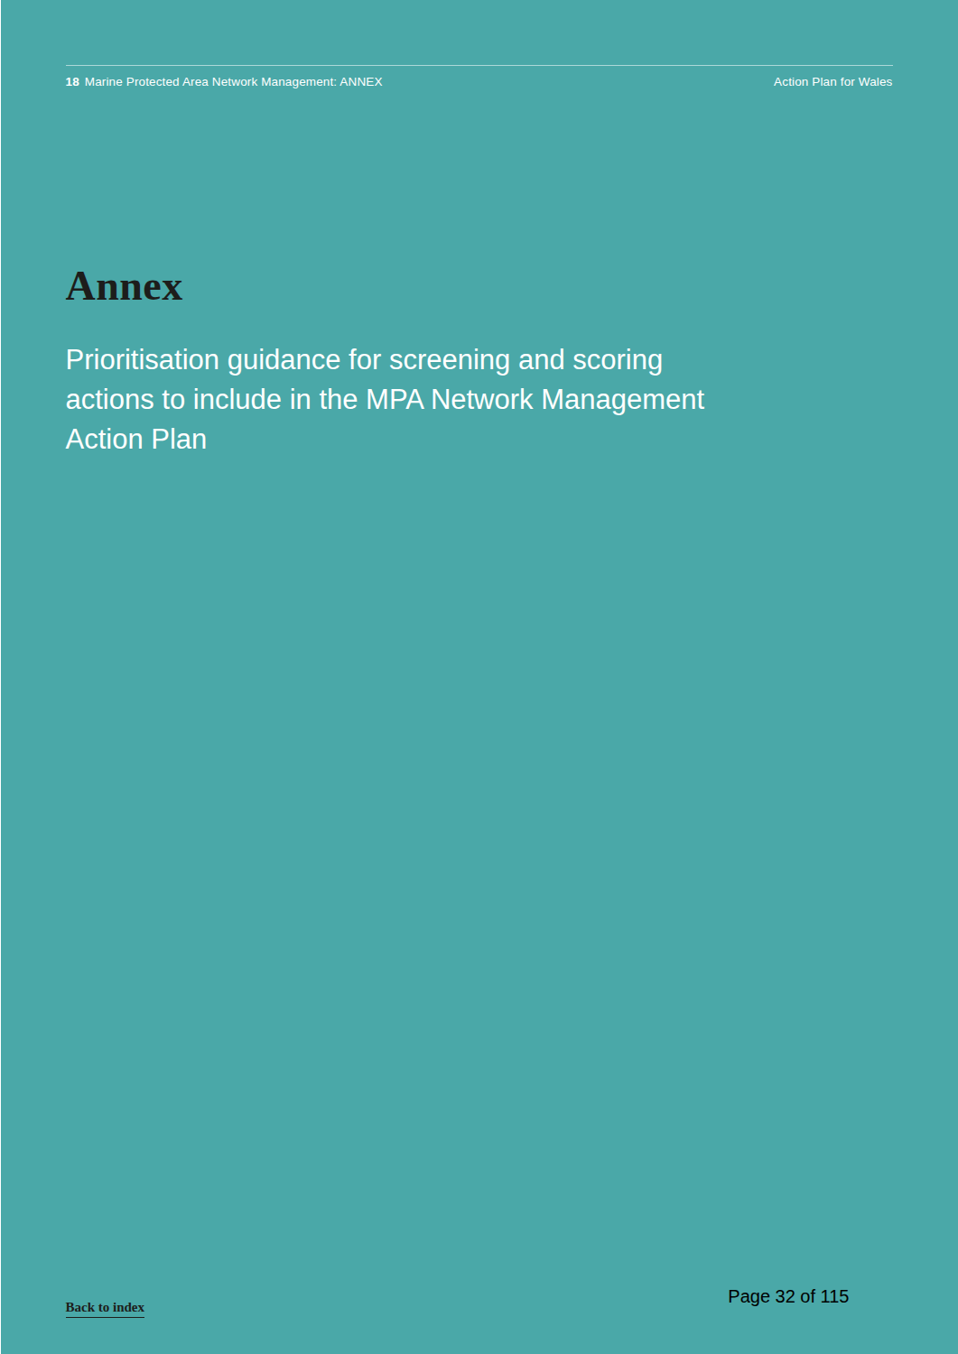18 Marine Protected Area Network Management: ANNEX
Action Plan for Wales
Annex
Prioritisation guidance for screening and scoring actions to include in the MPA Network Management Action Plan
Back to index
Page 32 of 115